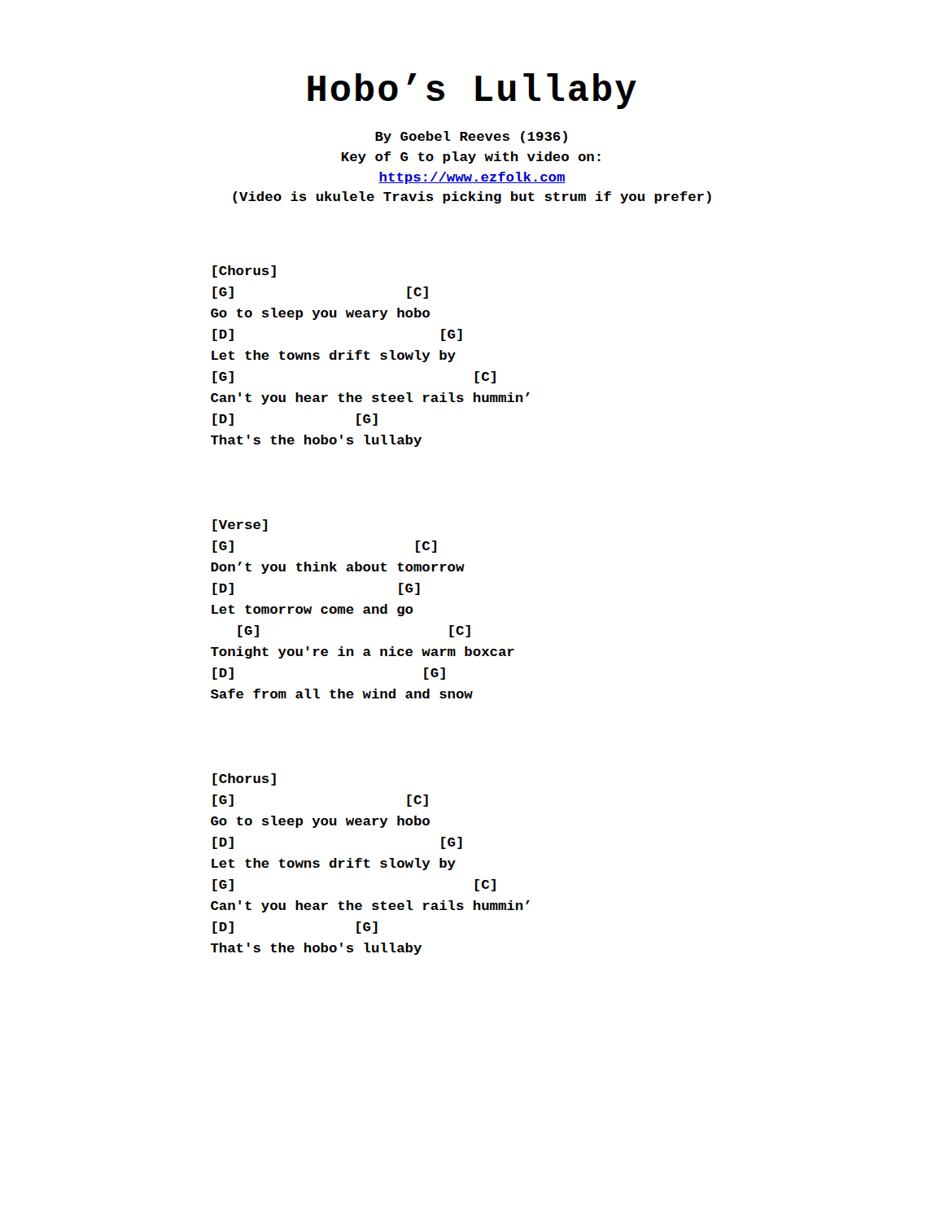Hobo’s Lullaby
By Goebel Reeves (1936)
Key of G to play with video on:
https://www.ezfolk.com
(Video is ukulele Travis picking but strum if you prefer)
[Chorus] [G] [C] Go to sleep you weary hobo [D] [G] Let the towns drift slowly by [G] [C] Can't you hear the steel rails hummin’ [D] [G] That's the hobo's lullaby
[Verse] [G] [C] Don’t you think about tomorrow [D] [G] Let tomorrow come and go [G] [C] Tonight you're in a nice warm boxcar [D] [G] Safe from all the wind and snow
[Chorus] [G] [C] Go to sleep you weary hobo [D] [G] Let the towns drift slowly by [G] [C] Can't you hear the steel rails hummin’ [D] [G] That's the hobo's lullaby